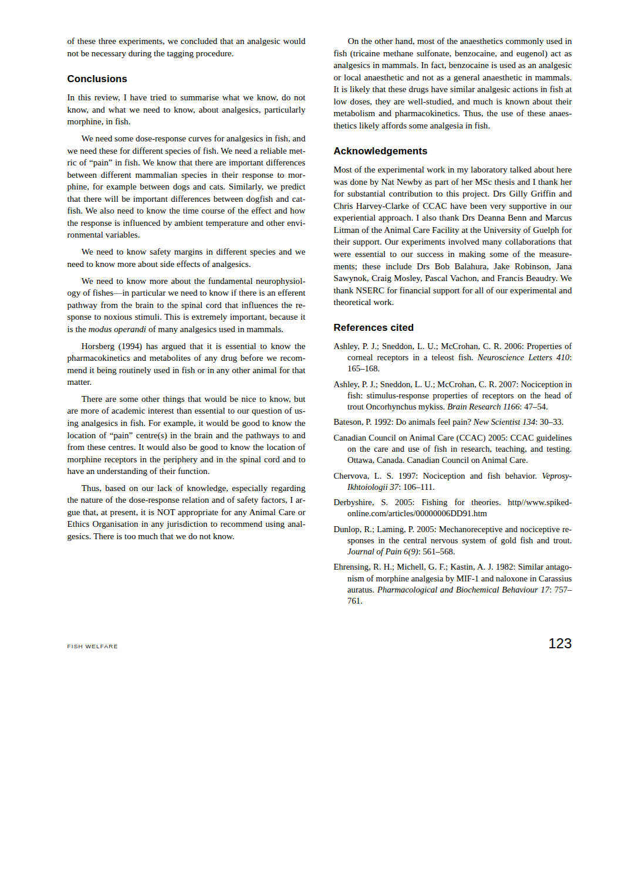of these three experiments, we concluded that an analgesic would not be necessary during the tagging procedure.
Conclusions
In this review, I have tried to summarise what we know, do not know, and what we need to know, about analgesics, particularly morphine, in fish.
We need some dose-response curves for analgesics in fish, and we need these for different species of fish. We need a reliable metric of “pain” in fish. We know that there are important differences between different mammalian species in their response to morphine, for example between dogs and cats. Similarly, we predict that there will be important differences between dogfish and catfish. We also need to know the time course of the effect and how the response is influenced by ambient temperature and other environmental variables.
We need to know safety margins in different species and we need to know more about side effects of analgesics.
We need to know more about the fundamental neurophysiology of fishes—in particular we need to know if there is an efferent pathway from the brain to the spinal cord that influences the response to noxious stimuli. This is extremely important, because it is the modus operandi of many analgesics used in mammals.
Horsberg (1994) has argued that it is essential to know the pharmacokinetics and metabolites of any drug before we recommend it being routinely used in fish or in any other animal for that matter.
There are some other things that would be nice to know, but are more of academic interest than essential to our question of using analgesics in fish. For example, it would be good to know the location of “pain” centre(s) in the brain and the pathways to and from these centres. It would also be good to know the location of morphine receptors in the periphery and in the spinal cord and to have an understanding of their function.
Thus, based on our lack of knowledge, especially regarding the nature of the dose-response relation and of safety factors, I argue that, at present, it is NOT appropriate for any Animal Care or Ethics Organisation in any jurisdiction to recommend using analgesics. There is too much that we do not know.
On the other hand, most of the anaesthetics commonly used in fish (tricaine methane sulfonate, benzocaine, and eugenol) act as analgesics in mammals. In fact, benzocaine is used as an analgesic or local anaesthetic and not as a general anaesthetic in mammals. It is likely that these drugs have similar analgesic actions in fish at low doses, they are well-studied, and much is known about their metabolism and pharmacokinetics. Thus, the use of these anaesthetics likely affords some analgesia in fish.
Acknowledgements
Most of the experimental work in my laboratory talked about here was done by Nat Newby as part of her MSc thesis and I thank her for substantial contribution to this project. Drs Gilly Griffin and Chris Harvey-Clarke of CCAC have been very supportive in our experiential approach. I also thank Drs Deanna Benn and Marcus Litman of the Animal Care Facility at the University of Guelph for their support. Our experiments involved many collaborations that were essential to our success in making some of the measurements; these include Drs Bob Balahura, Jake Robinson, Jana Sawynok, Craig Mosley, Pascal Vachon, and Francis Beaudry. We thank NSERC for financial support for all of our experimental and theoretical work.
References cited
Ashley, P. J.; Sneddon, L. U.; McCrohan, C. R. 2006: Properties of corneal receptors in a teleost fish. Neuroscience Letters 410: 165–168.
Ashley, P. J.; Sneddon, L. U.; McCrohan, C. R. 2007: Nociception in fish: stimulus-response properties of receptors on the head of trout Oncorhynchus mykiss. Brain Research 1166: 47–54.
Bateson, P. 1992: Do animals feel pain? New Scientist 134: 30–33.
Canadian Council on Animal Care (CCAC) 2005: CCAC guidelines on the care and use of fish in research, teaching, and testing. Ottawa, Canada. Canadian Council on Animal Care.
Chervova, L. S. 1997: Nociception and fish behavior. Veprosy-Ikhtoiologii 37: 106–111.
Derbyshire, S. 2005: Fishing for theories. http//www.spiked-online.com/articles/00000006DD91.htm
Dunlop, R.; Laming, P. 2005: Mechanoreceptive and nociceptive responses in the central nervous system of gold fish and trout. Journal of Pain 6(9): 561–568.
Ehrensing, R. H.; Michell, G. F.; Kastin, A. J. 1982: Similar antagonism of morphine analgesia by MIF-1 and naloxone in Carassius auratus. Pharmacological and Biochemical Behaviour 17: 757–761.
Fish Welfare
123